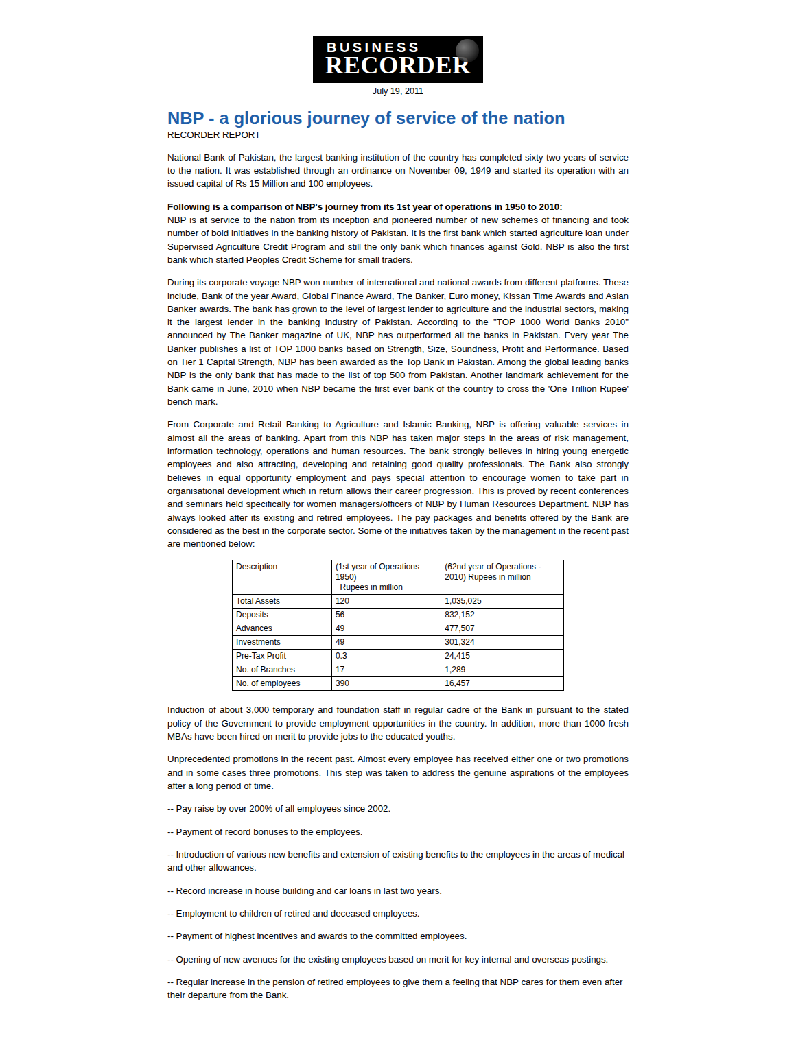BUSINESS RECORDER
July 19, 2011
NBP - a glorious journey of service of the nation
RECORDER REPORT
National Bank of Pakistan, the largest banking institution of the country has completed sixty two years of service to the nation. It was established through an ordinance on November 09, 1949 and started its operation with an issued capital of Rs 15 Million and 100 employees.
Following is a comparison of NBP's journey from its 1st year of operations in 1950 to 2010:
NBP is at service to the nation from its inception and pioneered number of new schemes of financing and took number of bold initiatives in the banking history of Pakistan. It is the first bank which started agriculture loan under Supervised Agriculture Credit Program and still the only bank which finances against Gold. NBP is also the first bank which started Peoples Credit Scheme for small traders.
During its corporate voyage NBP won number of international and national awards from different platforms. These include, Bank of the year Award, Global Finance Award, The Banker, Euro money, Kissan Time Awards and Asian Banker awards. The bank has grown to the level of largest lender to agriculture and the industrial sectors, making it the largest lender in the banking industry of Pakistan. According to the "TOP 1000 World Banks 2010" announced by The Banker magazine of UK, NBP has outperformed all the banks in Pakistan. Every year The Banker publishes a list of TOP 1000 banks based on Strength, Size, Soundness, Profit and Performance. Based on Tier 1 Capital Strength, NBP has been awarded as the Top Bank in Pakistan. Among the global leading banks NBP is the only bank that has made to the list of top 500 from Pakistan. Another landmark achievement for the Bank came in June, 2010 when NBP became the first ever bank of the country to cross the 'One Trillion Rupee' bench mark.
From Corporate and Retail Banking to Agriculture and Islamic Banking, NBP is offering valuable services in almost all the areas of banking. Apart from this NBP has taken major steps in the areas of risk management, information technology, operations and human resources. The bank strongly believes in hiring young energetic employees and also attracting, developing and retaining good quality professionals. The Bank also strongly believes in equal opportunity employment and pays special attention to encourage women to take part in organisational development which in return allows their career progression. This is proved by recent conferences and seminars held specifically for women managers/officers of NBP by Human Resources Department. NBP has always looked after its existing and retired employees. The pay packages and benefits offered by the Bank are considered as the best in the corporate sector. Some of the initiatives taken by the management in the recent past are mentioned below:
| Description | (1st year of Operations 1950) Rupees in million | (62nd year of Operations - 2010) Rupees in million |
| Total Assets | 120 | 1,035,025 |
| Deposits | 56 | 832,152 |
| Advances | 49 | 477,507 |
| Investments | 49 | 301,324 |
| Pre-Tax Profit | 0.3 | 24,415 |
| No. of Branches | 17 | 1,289 |
| No. of employees | 390 | 16,457 |
Induction of about 3,000 temporary and foundation staff in regular cadre of the Bank in pursuant to the stated policy of the Government to provide employment opportunities in the country. In addition, more than 1000 fresh MBAs have been hired on merit to provide jobs to the educated youths.
Unprecedented promotions in the recent past. Almost every employee has received either one or two promotions and in some cases three promotions. This step was taken to address the genuine aspirations of the employees after a long period of time.
-- Pay raise by over 200% of all employees since 2002.
-- Payment of record bonuses to the employees.
-- Introduction of various new benefits and extension of existing benefits to the employees in the areas of medical and other allowances.
-- Record increase in house building and car loans in last two years.
-- Employment to children of retired and deceased employees.
-- Payment of highest incentives and awards to the committed employees.
-- Opening of new avenues for the existing employees based on merit for key internal and overseas postings.
-- Regular increase in the pension of retired employees to give them a feeling that NBP cares for them even after their departure from the Bank.